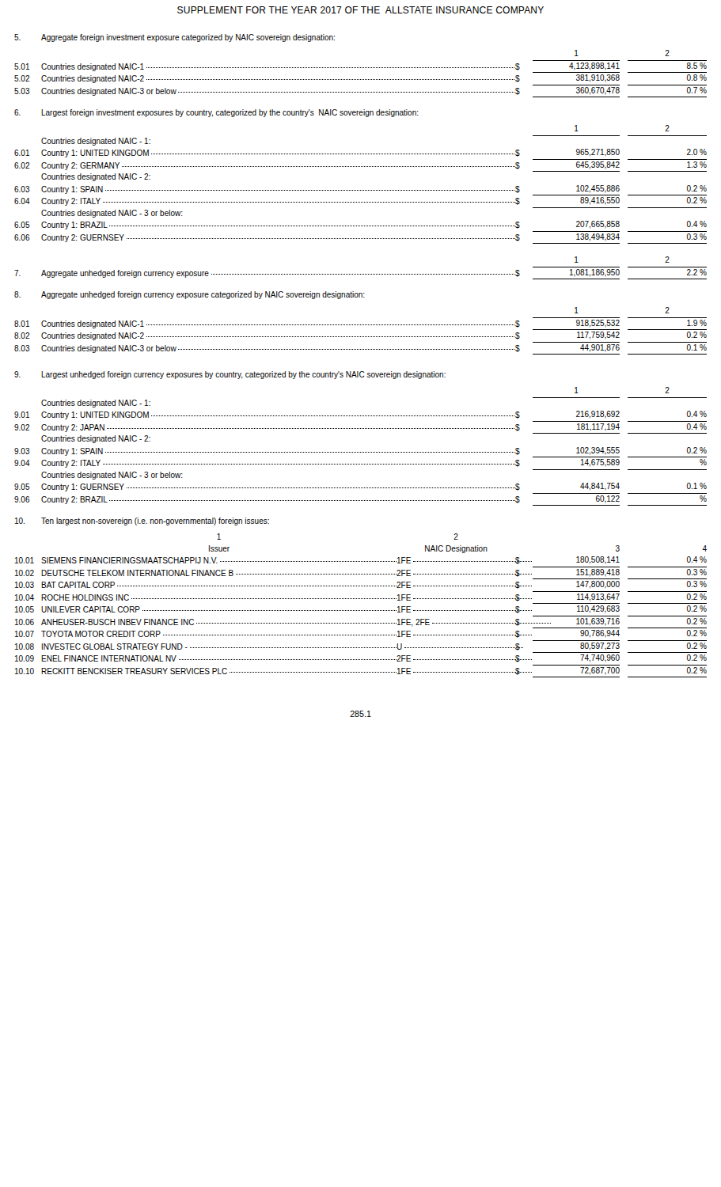SUPPLEMENT FOR THE YEAR 2017 OF THE ALLSTATE INSURANCE COMPANY
5.
Aggregate foreign investment exposure categorized by NAIC sovereign designation:
| | | | 1 | 2 |
| 5.01 | Countries designated NAIC-1 | $ | 4,123,898,141 | 8.5 % |
| 5.02 | Countries designated NAIC-2 | $ | 381,910,368 | 0.8 % |
| 5.03 | Countries designated NAIC-3 or below | $ | 360,670,478 | 0.7 % |
6.
Largest foreign investment exposures by country, categorized by the country's NAIC sovereign designation:
| | | | 1 | 2 |
| | Countries designated NAIC - 1: | | | |
| 6.01 | Country 1: UNITED KINGDOM | $ | 965,271,850 | 2.0 % |
| 6.02 | Country 2: GERMANY | $ | 645,395,842 | 1.3 % |
| | Countries designated NAIC - 2: | | | |
| 6.03 | Country 1: SPAIN | $ | 102,455,886 | 0.2 % |
| 6.04 | Country 2: ITALY | $ | 89,416,550 | 0.2 % |
| | Countries designated NAIC - 3 or below: | | | |
| 6.05 | Country 1: BRAZIL | $ | 207,665,858 | 0.4 % |
| 6.06 | Country 2: GUERNSEY | $ | 138,494,834 | 0.3 % |
| | | | 1 | 2 |
| 7. | Aggregate unhedged foreign currency exposure | $ | 1,081,186,950 | 2.2 % |
8.
Aggregate unhedged foreign currency exposure categorized by NAIC sovereign designation:
| | | | 1 | 2 |
| 8.01 | Countries designated NAIC-1 | $ | 918,525,532 | 1.9 % |
| 8.02 | Countries designated NAIC-2 | $ | 117,759,542 | 0.2 % |
| 8.03 | Countries designated NAIC-3 or below | $ | 44,901,876 | 0.1 % |
9.
Largest unhedged foreign currency exposures by country, categorized by the country's NAIC sovereign designation:
| | | | 1 | 2 |
| | Countries designated NAIC - 1: | | | |
| 9.01 | Country 1: UNITED KINGDOM | $ | 216,918,692 | 0.4 % |
| 9.02 | Country 2: JAPAN | $ | 181,117,194 | 0.4 % |
| | Countries designated NAIC - 2: | | | |
| 9.03 | Country 1: SPAIN | $ | 102,394,555 | 0.2 % |
| 9.04 | Country 2: ITALY | $ | 14,675,589 | % |
| | Countries designated NAIC - 3 or below: | | | |
| 9.05 | Country 1: GUERNSEY | $ | 44,841,754 | 0.1 % |
| 9.06 | Country 2: BRAZIL | $ | 60,122 | % |
10.
Ten largest non-sovereign (i.e. non-governmental) foreign issues:
| | 1 Issuer | 2 NAIC Designation | | 3 | 4 |
| 10.01 | SIEMENS FINANCIERINGSMAATSCHAPPIJ N.V. | 1FE | $ | 180,508,141 | 0.4 % |
| 10.02 | DEUTSCHE TELEKOM INTERNATIONAL FINANCE B | 2FE | $ | 151,889,418 | 0.3 % |
| 10.03 | BAT CAPITAL CORP | 2FE | $ | 147,800,000 | 0.3 % |
| 10.04 | ROCHE HOLDINGS INC | 1FE | $ | 114,913,647 | 0.2 % |
| 10.05 | UNILEVER CAPITAL CORP | 1FE | $ | 110,429,683 | 0.2 % |
| 10.06 | ANHEUSER-BUSCH INBEV FINANCE INC | 1FE, 2FE | $ | 101,639,716 | 0.2 % |
| 10.07 | TOYOTA MOTOR CREDIT CORP | 1FE | $ | 90,786,944 | 0.2 % |
| 10.08 | INVESTEC GLOBAL STRATEGY FUND - | U | $ | 80,597,273 | 0.2 % |
| 10.09 | ENEL FINANCE INTERNATIONAL NV | 2FE | $ | 74,740,960 | 0.2 % |
| 10.10 | RECKITT BENCKISER TREASURY SERVICES PLC | 1FE | $ | 72,687,700 | 0.2 % |
285.1